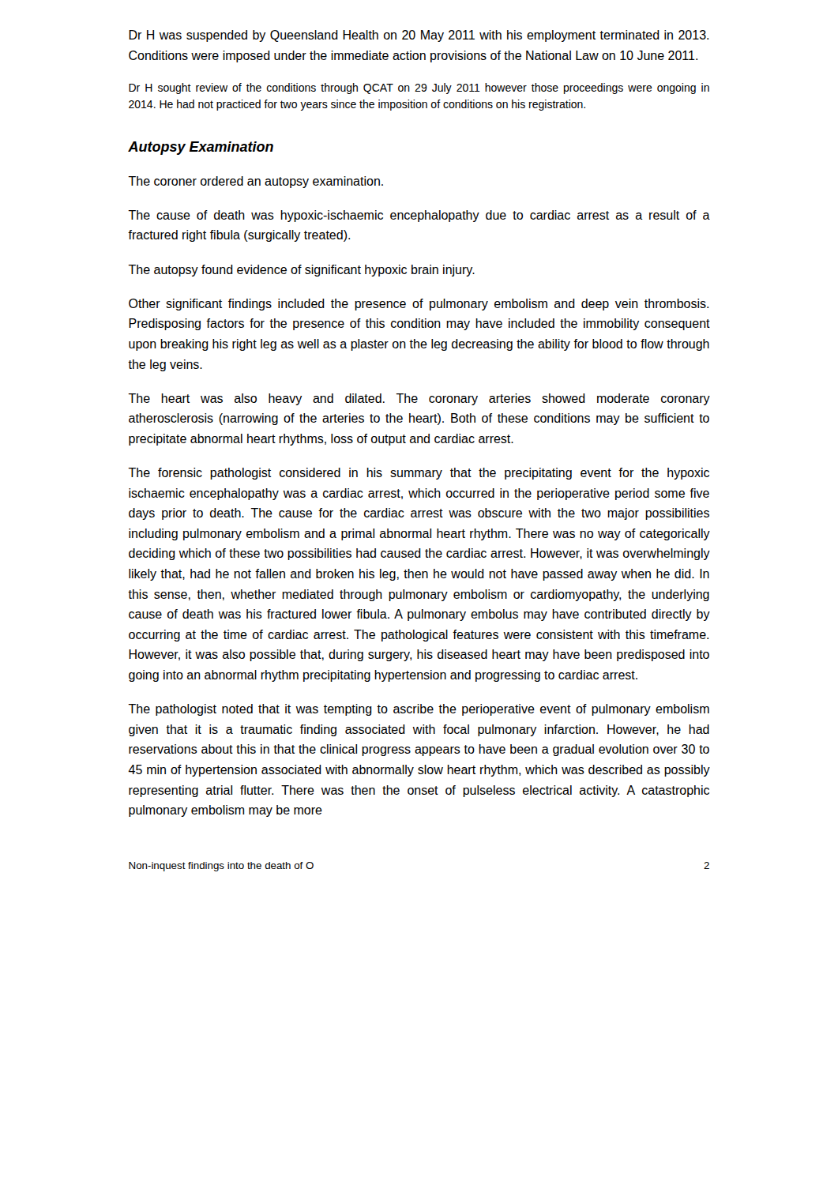Dr H was suspended by Queensland Health on 20 May 2011 with his employment terminated in 2013. Conditions were imposed under the immediate action provisions of the National Law on 10 June 2011.
Dr H sought review of the conditions through QCAT on 29 July 2011 however those proceedings were ongoing in 2014. He had not practiced for two years since the imposition of conditions on his registration.
Autopsy Examination
The coroner ordered an autopsy examination.
The cause of death was hypoxic-ischaemic encephalopathy due to cardiac arrest as a result of a fractured right fibula (surgically treated).
The autopsy found evidence of significant hypoxic brain injury.
Other significant findings included the presence of pulmonary embolism and deep vein thrombosis. Predisposing factors for the presence of this condition may have included the immobility consequent upon breaking his right leg as well as a plaster on the leg decreasing the ability for blood to flow through the leg veins.
The heart was also heavy and dilated. The coronary arteries showed moderate coronary atherosclerosis (narrowing of the arteries to the heart). Both of these conditions may be sufficient to precipitate abnormal heart rhythms, loss of output and cardiac arrest.
The forensic pathologist considered in his summary that the precipitating event for the hypoxic ischaemic encephalopathy was a cardiac arrest, which occurred in the perioperative period some five days prior to death. The cause for the cardiac arrest was obscure with the two major possibilities including pulmonary embolism and a primal abnormal heart rhythm. There was no way of categorically deciding which of these two possibilities had caused the cardiac arrest. However, it was overwhelmingly likely that, had he not fallen and broken his leg, then he would not have passed away when he did. In this sense, then, whether mediated through pulmonary embolism or cardiomyopathy, the underlying cause of death was his fractured lower fibula. A pulmonary embolus may have contributed directly by occurring at the time of cardiac arrest. The pathological features were consistent with this timeframe. However, it was also possible that, during surgery, his diseased heart may have been predisposed into going into an abnormal rhythm precipitating hypertension and progressing to cardiac arrest.
The pathologist noted that it was tempting to ascribe the perioperative event of pulmonary embolism given that it is a traumatic finding associated with focal pulmonary infarction. However, he had reservations about this in that the clinical progress appears to have been a gradual evolution over 30 to 45 min of hypertension associated with abnormally slow heart rhythm, which was described as possibly representing atrial flutter. There was then the onset of pulseless electrical activity. A catastrophic pulmonary embolism may be more
Non-inquest findings into the death of O 2